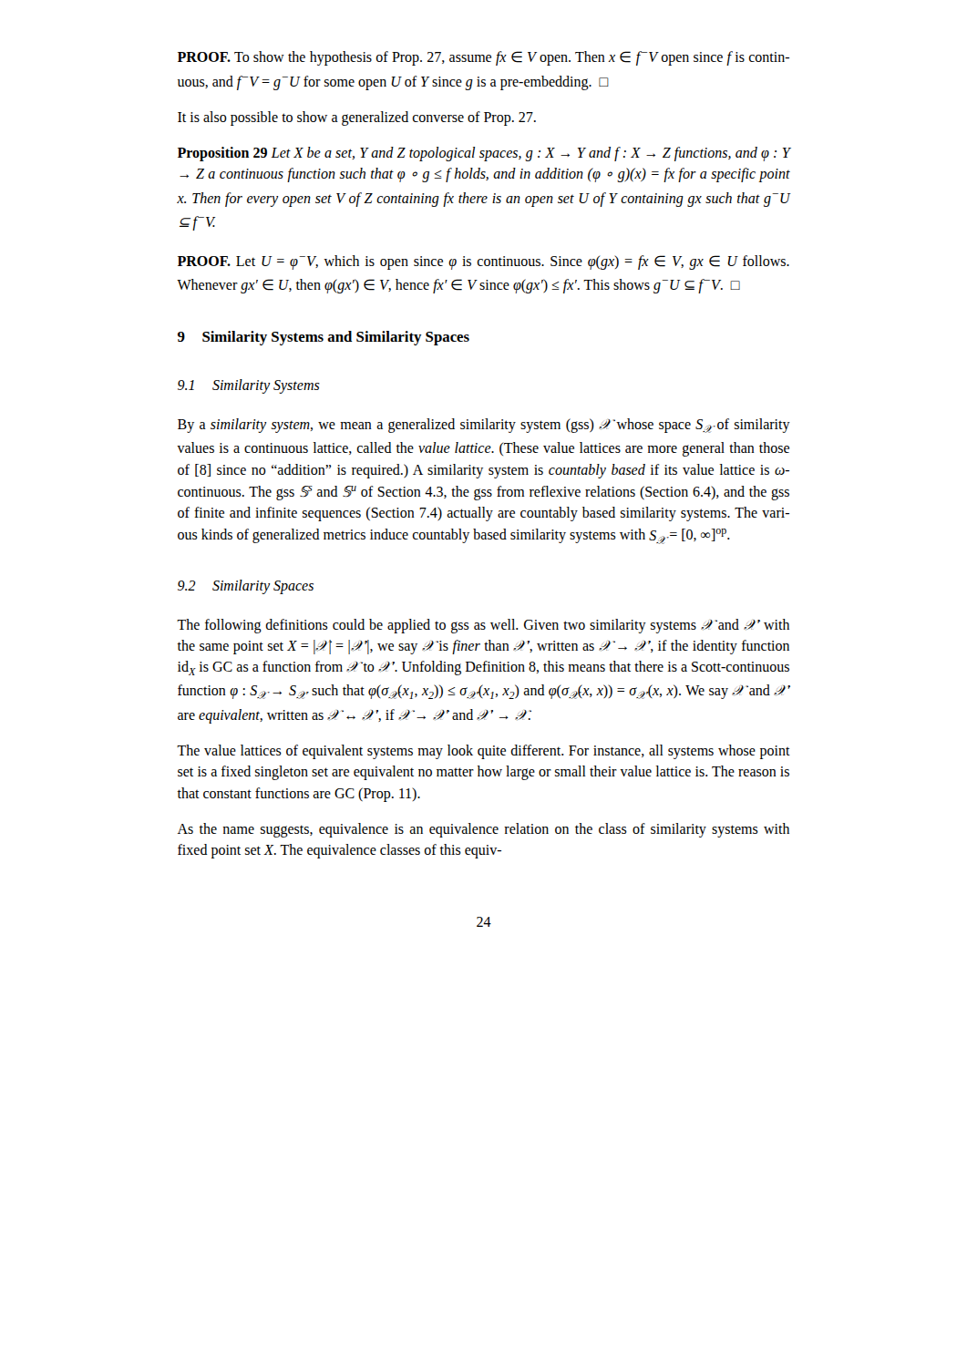PROOF. To show the hypothesis of Prop. 27, assume fx ∈ V open. Then x ∈ f−V open since f is continuous, and f−V = g−U for some open U of Y since g is a pre-embedding. □
It is also possible to show a generalized converse of Prop. 27.
Proposition 29 Let X be a set, Y and Z topological spaces, g : X → Y and f : X → Z functions, and φ : Y → Z a continuous function such that φ ∘ g ≤ f holds, and in addition (φ ∘ g)(x) = fx for a specific point x. Then for every open set V of Z containing fx there is an open set U of Y containing gx such that g−U ⊆ f−V.
PROOF. Let U = φ−V, which is open since φ is continuous. Since φ(gx) = fx ∈ V, gx ∈ U follows. Whenever gx′ ∈ U, then φ(gx′) ∈ V, hence fx′ ∈ V since φ(gx′) ≤ fx′. This shows g−U ⊆ f−V. □
9 Similarity Systems and Similarity Spaces
9.1 Similarity Systems
By a similarity system, we mean a generalized similarity system (gss) 𝒳 whose space S𝒳 of similarity values is a continuous lattice, called the value lattice. (These value lattices are more general than those of [8] since no “addition” is required.) A similarity system is countably based if its value lattice is ω-continuous. The gss 𝕊s and 𝕊u of Section 4.3, the gss from reflexive relations (Section 6.4), and the gss of finite and infinite sequences (Section 7.4) actually are countably based similarity systems. The various kinds of generalized metrics induce countably based similarity systems with S𝒳 = [0, ∞]op.
9.2 Similarity Spaces
The following definitions could be applied to gss as well. Given two similarity systems 𝒳 and 𝒳′ with the same point set X = |𝒳| = |𝒳′|, we say 𝒳 is finer than 𝒳′, written as 𝒳 → 𝒳′, if the identity function idX is GC as a function from 𝒳 to 𝒳′. Unfolding Definition 8, this means that there is a Scott-continuous function φ : S𝒳 → S𝒳′ such that φ(σ𝒳(x1, x2)) ≤ σ𝒳′(x1, x2) and φ(σ𝒳(x, x)) = σ𝒳′(x, x). We say 𝒳 and 𝒳′ are equivalent, written as 𝒳 ↔ 𝒳′, if 𝒳 → 𝒳′ and 𝒳′ → 𝒳.
The value lattices of equivalent systems may look quite different. For instance, all systems whose point set is a fixed singleton set are equivalent no matter how large or small their value lattice is. The reason is that constant functions are GC (Prop. 11).
As the name suggests, equivalence is an equivalence relation on the class of similarity systems with fixed point set X. The equivalence classes of this equiv-
24